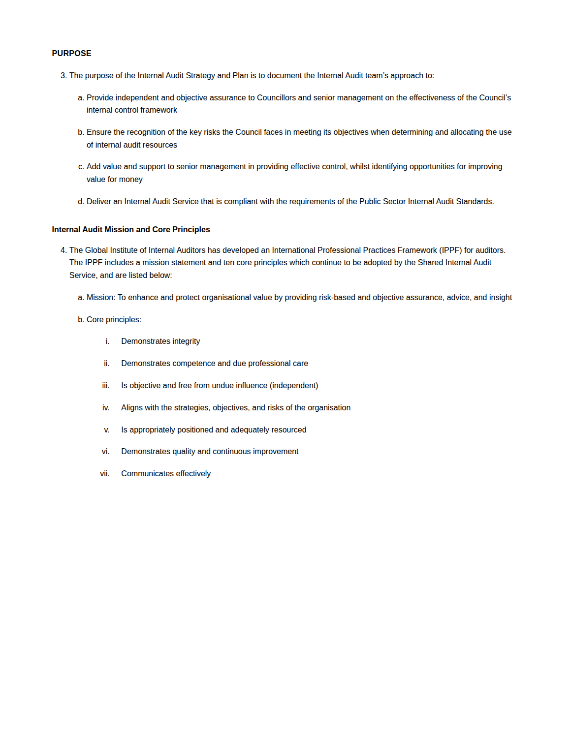PURPOSE
The purpose of the Internal Audit Strategy and Plan is to document the Internal Audit team’s approach to:
Provide independent and objective assurance to Councillors and senior management on the effectiveness of the Council’s internal control framework
Ensure the recognition of the key risks the Council faces in meeting its objectives when determining and allocating the use of internal audit resources
Add value and support to senior management in providing effective control, whilst identifying opportunities for improving value for money
Deliver an Internal Audit Service that is compliant with the requirements of the Public Sector Internal Audit Standards.
Internal Audit Mission and Core Principles
The Global Institute of Internal Auditors has developed an International Professional Practices Framework (IPPF) for auditors. The IPPF includes a mission statement and ten core principles which continue to be adopted by the Shared Internal Audit Service, and are listed below:
Mission: To enhance and protect organisational value by providing risk-based and objective assurance, advice, and insight
Core principles:
Demonstrates integrity
Demonstrates competence and due professional care
Is objective and free from undue influence (independent)
Aligns with the strategies, objectives, and risks of the organisation
Is appropriately positioned and adequately resourced
Demonstrates quality and continuous improvement
Communicates effectively